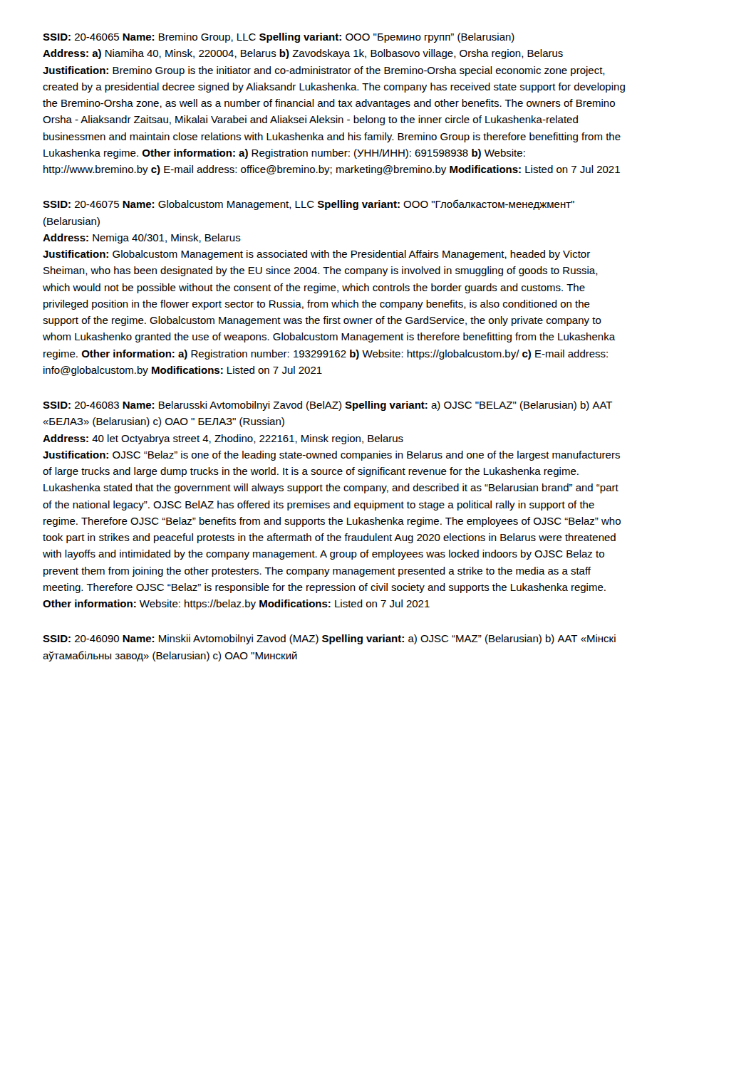SSID: 20-46065 Name: Bremino Group, LLC Spelling variant: ООО "Бремино групп” (Belarusian)
Address: a) Niamiha 40, Minsk, 220004, Belarus b) Zavodskaya 1k, Bolbasovo village, Orsha region, Belarus
Justification: Bremino Group is the initiator and co-administrator of the Bremino-Orsha special economic zone project, created by a presidential decree signed by Aliaksandr Lukashenka. The company has received state support for developing the Bremino-Orsha zone, as well as a number of financial and tax advantages and other benefits. The owners of Bremino Orsha - Aliaksandr Zaitsau, Mikalai Varabei and Aliaksei Aleksin - belong to the inner circle of Lukashenka-related businessmen and maintain close relations with Lukashenka and his family. Bremino Group is therefore benefitting from the Lukashenka regime. Other information: a) Registration number: (УНН/ИНН): 691598938 b) Website: http://www.bremino.by c) E-mail address: office@bremino.by; marketing@bremino.by Modifications: Listed on 7 Jul 2021
SSID: 20-46075 Name: Globalcustom Management, LLC Spelling variant: ООО "Глобалкастом-менеджмент" (Belarusian)
Address: Nemiga 40/301, Minsk, Belarus
Justification: Globalcustom Management is associated with the Presidential Affairs Management, headed by Victor Sheiman, who has been designated by the EU since 2004. The company is involved in smuggling of goods to Russia, which would not be possible without the consent of the regime, which controls the border guards and customs. The privileged position in the flower export sector to Russia, from which the company benefits, is also conditioned on the support of the regime. Globalcustom Management was the first owner of the GardService, the only private company to whom Lukashenko granted the use of weapons. Globalcustom Management is therefore benefitting from the Lukashenka regime. Other information: a) Registration number: 193299162 b) Website: https://globalcustom.by/ c) E-mail address: info@globalcustom.by Modifications: Listed on 7 Jul 2021
SSID: 20-46083 Name: Belarusski Avtomobilnyi Zavod (BelAZ) Spelling variant: a) OJSC "BELAZ" (Belarusian) b) ААТ «БЕЛАЗ» (Belarusian) c) ОАО " БЕЛАЗ" (Russian)
Address: 40 let Octyabrya street 4, Zhodino, 222161, Minsk region, Belarus
Justification: OJSC “Belaz” is one of the leading state-owned companies in Belarus and one of the largest manufacturers of large trucks and large dump trucks in the world. It is a source of significant revenue for the Lukashenka regime. Lukashenka stated that the government will always support the company, and described it as “Belarusian brand” and “part of the national legacy”. OJSC BelAZ has offered its premises and equipment to stage a political rally in support of the regime. Therefore OJSC “Belaz” benefits from and supports the Lukashenka regime. The employees of OJSC “Belaz” who took part in strikes and peaceful protests in the aftermath of the fraudulent Aug 2020 elections in Belarus were threatened with layoffs and intimidated by the company management. A group of employees was locked indoors by OJSC Belaz to prevent them from joining the other protesters. The company management presented a strike to the media as a staff meeting. Therefore OJSC “Belaz” is responsible for the repression of civil society and supports the Lukashenka regime. Other information: Website: https://belaz.by Modifications: Listed on 7 Jul 2021
SSID: 20-46090 Name: Minskii Avtomobilnyi Zavod (MAZ) Spelling variant: a) OJSC “MAZ” (Belarusian) b) ААТ «Мінскі аўтамабільны завод» (Belarusian) c) ОАО "Минский